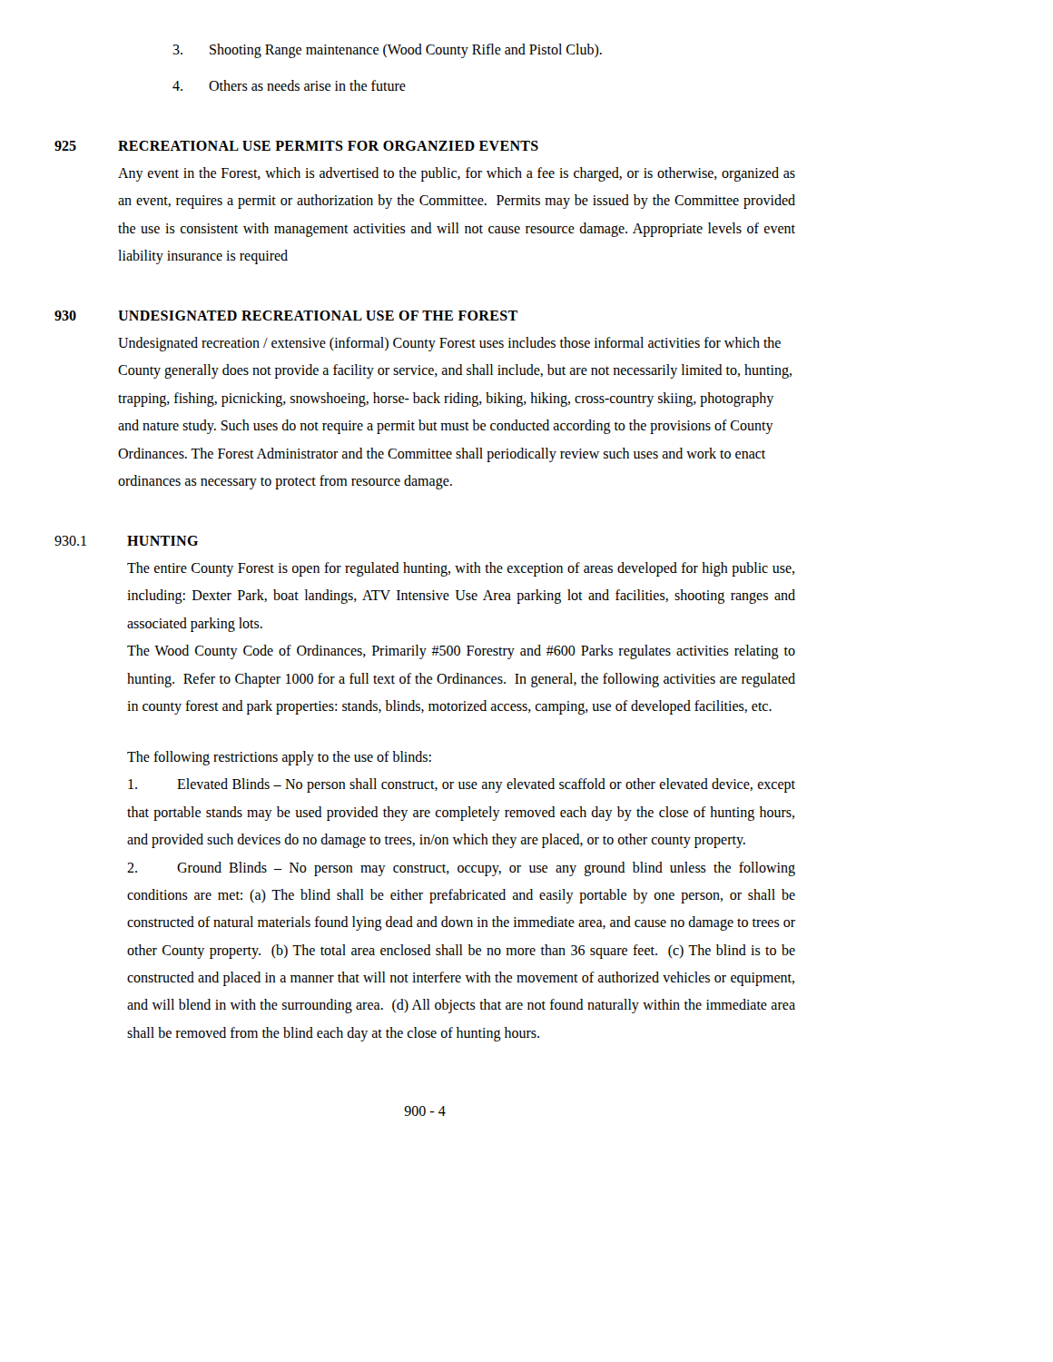3. Shooting Range maintenance (Wood County Rifle and Pistol Club).
4. Others as needs arise in the future
925
RECREATIONAL USE PERMITS FOR ORGANZIED EVENTS
Any event in the Forest, which is advertised to the public, for which a fee is charged, or is otherwise, organized as an event, requires a permit or authorization by the Committee. Permits may be issued by the Committee provided the use is consistent with management activities and will not cause resource damage. Appropriate levels of event liability insurance is required
930
UNDESIGNATED RECREATIONAL USE OF THE FOREST
Undesignated recreation / extensive (informal) County Forest uses includes those informal activities for which the County generally does not provide a facility or service, and shall include, but are not necessarily limited to, hunting, trapping, fishing, picnicking, snowshoeing, horse- back riding, biking, hiking, cross-country skiing, photography and nature study. Such uses do not require a permit but must be conducted according to the provisions of County Ordinances. The Forest Administrator and the Committee shall periodically review such uses and work to enact ordinances as necessary to protect from resource damage.
930.1
HUNTING
The entire County Forest is open for regulated hunting, with the exception of areas developed for high public use, including: Dexter Park, boat landings, ATV Intensive Use Area parking lot and facilities, shooting ranges and associated parking lots.
The Wood County Code of Ordinances, Primarily #500 Forestry and #600 Parks regulates activities relating to hunting. Refer to Chapter 1000 for a full text of the Ordinances. In general, the following activities are regulated in county forest and park properties: stands, blinds, motorized access, camping, use of developed facilities, etc.
The following restrictions apply to the use of blinds:
1. Elevated Blinds – No person shall construct, or use any elevated scaffold or other elevated device, except that portable stands may be used provided they are completely removed each day by the close of hunting hours, and provided such devices do no damage to trees, in/on which they are placed, or to other county property.
2. Ground Blinds – No person may construct, occupy, or use any ground blind unless the following conditions are met: (a) The blind shall be either prefabricated and easily portable by one person, or shall be constructed of natural materials found lying dead and down in the immediate area, and cause no damage to trees or other County property. (b) The total area enclosed shall be no more than 36 square feet. (c) The blind is to be constructed and placed in a manner that will not interfere with the movement of authorized vehicles or equipment, and will blend in with the surrounding area. (d) All objects that are not found naturally within the immediate area shall be removed from the blind each day at the close of hunting hours.
900 - 4